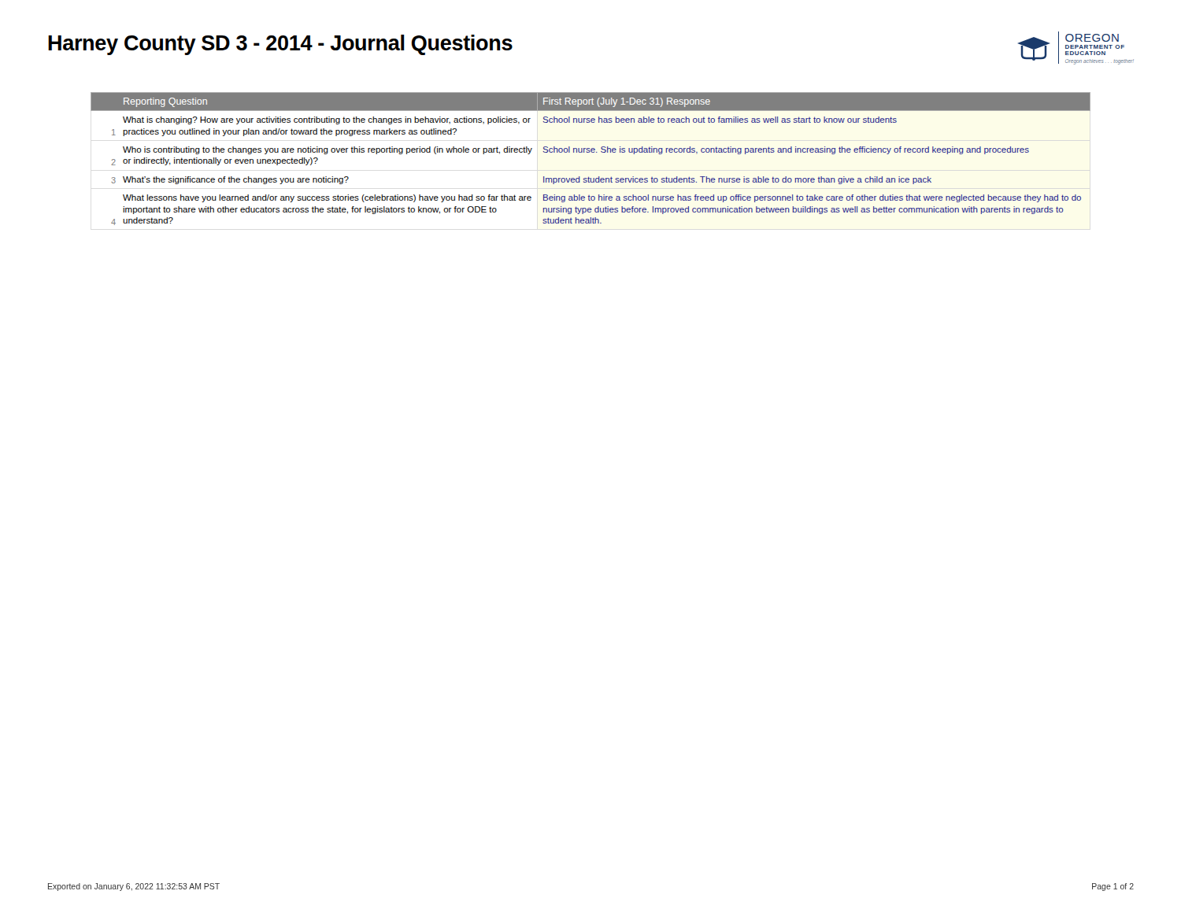Harney County SD 3 - 2014 - Journal Questions
OREGON
DEPARTMENT OF
EDUCATION
Oregon achieves . . . together!
| | Reporting Question | First Report (July 1-Dec 31) Response |
| --- | --- | --- |
| 1 | What is changing? How are your activities contributing to the changes in behavior, actions, policies, or practices you outlined in your plan and/or toward the progress markers as outlined? | School nurse has been able to reach out to families as well as start to know our students |
| 2 | Who is contributing to the changes you are noticing over this reporting period (in whole or part, directly or indirectly, intentionally or even unexpectedly)? | School nurse. She is updating records, contacting parents and increasing the efficiency of record keeping and procedures |
| 3 | What’s the significance of the changes you are noticing? | Improved student services to students. The nurse is able to do more than give a child an ice pack |
| 4 | What lessons have you learned and/or any success stories (celebrations) have you had so far that are important to share with other educators across the state, for legislators to know, or for ODE to understand? | Being able to hire a school nurse has freed up office personnel to take care of other duties that were neglected because they had to do nursing type duties before. Improved communication between buildings as well as better communication with parents in regards to student health. |
Exported on January 6, 2022 11:32:53 AM PST Page 1 of 2